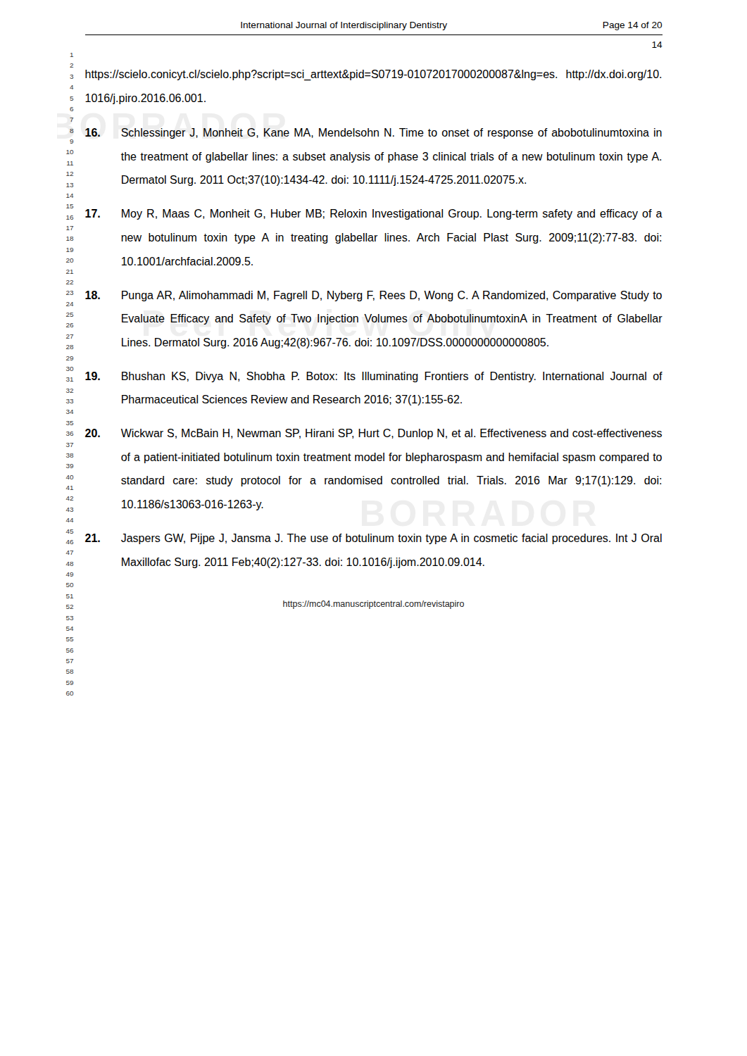1
2
3
4
5
6
7
8
9
10
11
12
13
14
15
16
17
18
19
20
21
22
23
24
25
26
27
28
29
30
31
32
33
34
35
36
37
38
39
40
41
42
43
44
45
46
47
48
49
50
51
52
53
54
55
56
57
58
59
60
BORRADOR Peer Review Only BORRADOR
International Journal of Interdisciplinary Dentistry
Page 14 of 20
14
https://scielo.conicyt.cl/scielo.php?script=sci_arttext&pid=S0719-01072017000200087&lng=es. http://dx.doi.org/10.1016/j.piro.2016.06.001.
16. Schlessinger J, Monheit G, Kane MA, Mendelsohn N. Time to onset of response of abobotulinumtoxina in the treatment of glabellar lines: a subset analysis of phase 3 clinical trials of a new botulinum toxin type A. Dermatol Surg. 2011 Oct;37(10):1434-42. doi: 10.1111/j.1524-4725.2011.02075.x.
17. Moy R, Maas C, Monheit G, Huber MB; Reloxin Investigational Group. Long-term safety and efficacy of a new botulinum toxin type A in treating glabellar lines. Arch Facial Plast Surg. 2009;11(2):77-83. doi: 10.1001/archfacial.2009.5.
18. Punga AR, Alimohammadi M, Fagrell D, Nyberg F, Rees D, Wong C. A Randomized, Comparative Study to Evaluate Efficacy and Safety of Two Injection Volumes of AbobotulinumtoxinA in Treatment of Glabellar Lines. Dermatol Surg. 2016 Aug;42(8):967-76. doi: 10.1097/DSS.0000000000000805.
19. Bhushan KS, Divya N, Shobha P. Botox: Its Illuminating Frontiers of Dentistry. International Journal of Pharmaceutical Sciences Review and Research 2016; 37(1):155-62.
20. Wickwar S, McBain H, Newman SP, Hirani SP, Hurt C, Dunlop N, et al. Effectiveness and cost-effectiveness of a patient-initiated botulinum toxin treatment model for blepharospasm and hemifacial spasm compared to standard care: study protocol for a randomised controlled trial. Trials. 2016 Mar 9;17(1):129. doi: 10.1186/s13063-016-1263-y.
21. Jaspers GW, Pijpe J, Jansma J. The use of botulinum toxin type A in cosmetic facial procedures. Int J Oral Maxillofac Surg. 2011 Feb;40(2):127-33. doi: 10.1016/j.ijom.2010.09.014.
https://mc04.manuscriptcentral.com/revistapiro